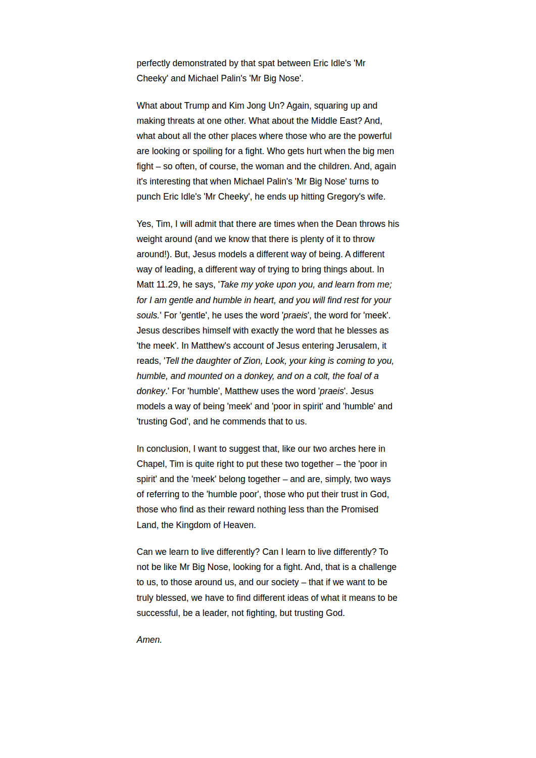perfectly demonstrated by that spat between Eric Idle's 'Mr Cheeky' and Michael Palin's 'Mr Big Nose'.
What about Trump and Kim Jong Un? Again, squaring up and making threats at one other. What about the Middle East? And, what about all the other places where those who are the powerful are looking or spoiling for a fight. Who gets hurt when the big men fight – so often, of course, the woman and the children. And, again it's interesting that when Michael Palin's 'Mr Big Nose' turns to punch Eric Idle's 'Mr Cheeky', he ends up hitting Gregory's wife.
Yes, Tim, I will admit that there are times when the Dean throws his weight around (and we know that there is plenty of it to throw around!). But, Jesus models a different way of being. A different way of leading, a different way of trying to bring things about. In Matt 11.29, he says, 'Take my yoke upon you, and learn from me; for I am gentle and humble in heart, and you will find rest for your souls.' For 'gentle', he uses the word 'praeis', the word for 'meek'. Jesus describes himself with exactly the word that he blesses as 'the meek'. In Matthew's account of Jesus entering Jerusalem, it reads, 'Tell the daughter of Zion, Look, your king is coming to you, humble, and mounted on a donkey, and on a colt, the foal of a donkey.' For 'humble', Matthew uses the word 'praeis'. Jesus models a way of being 'meek' and 'poor in spirit' and 'humble' and 'trusting God', and he commends that to us.
In conclusion, I want to suggest that, like our two arches here in Chapel, Tim is quite right to put these two together – the 'poor in spirit' and the 'meek' belong together – and are, simply, two ways of referring to the 'humble poor', those who put their trust in God, those who find as their reward nothing less than the Promised Land, the Kingdom of Heaven.
Can we learn to live differently? Can I learn to live differently? To not be like Mr Big Nose, looking for a fight. And, that is a challenge to us, to those around us, and our society – that if we want to be truly blessed, we have to find different ideas of what it means to be successful, be a leader, not fighting, but trusting God.
Amen.